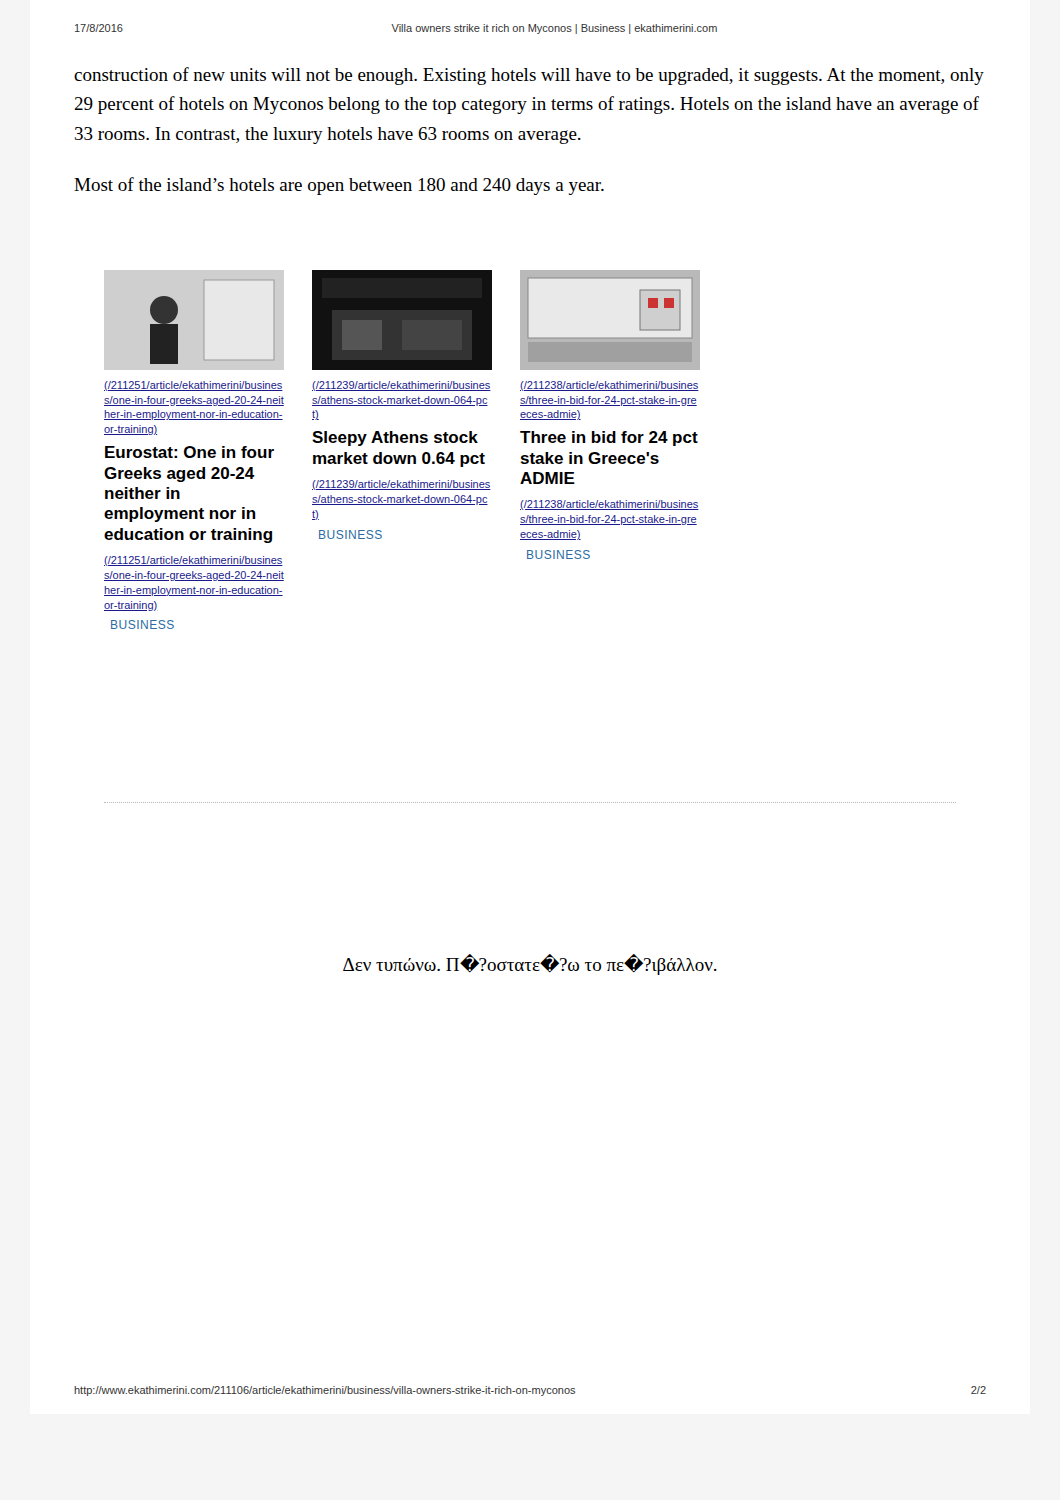17/8/2016 Villa owners strike it rich on Myconos | Business | ekathimerini.com
construction of new units will not be enough. Existing hotels will have to be upgraded, it suggests. At the moment, only 29 percent of hotels on Myconos belong to the top category in terms of ratings. Hotels on the island have an average of 33 rooms. In contrast, the luxury hotels have 63 rooms on average.
Most of the island’s hotels are open between 180 and 240 days a year.
(/211251/article/ekathimerini/business/one-in-four-greeks-aged-20-24-neither-in-employment-nor-in-education-or-training)
Eurostat: One in four Greeks aged 20-24 neither in employment nor in education or training
(/211251/article/ekathimerini/business/one-in-four-greeks-aged-20-24-neither-in-employment-nor-in-education-or-training)
BUSINESS
(/211239/article/ekathimerini/business/athens-stock-market-down-064-pct)
Sleepy Athens stock market down 0.64 pct
(/211239/article/ekathimerini/business/athens-stock-market-down-064-pct)
BUSINESS
(/211238/article/ekathimerini/business/three-in-bid-for-24-pct-stake-in-greeces-admie)
Three in bid for 24 pct stake in Greece's ADMIE
(/211238/article/ekathimerini/business/three-in-bid-for-24-pct-stake-in-greeces-admie)
BUSINESS
Δεν τυπώνω. Π�?οστατε�?ω το πε�?ιβάλλον.
http://www.ekathimerini.com/211106/article/ekathimerini/business/villa-owners-strike-it-rich-on-myconos 2/2